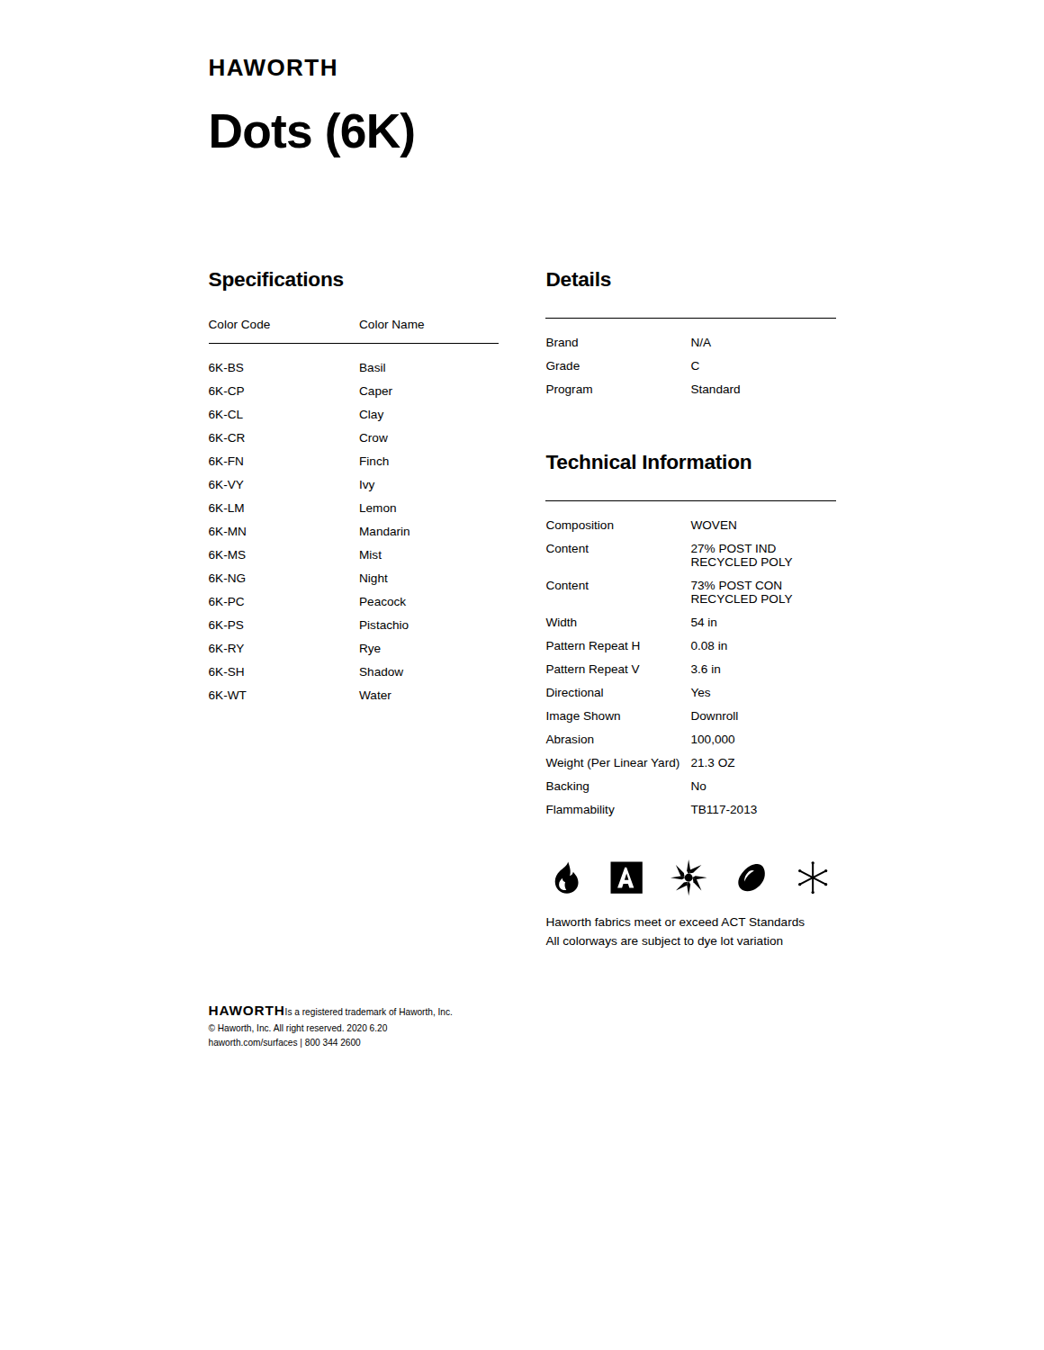HAWORTH
Dots (6K)
Specifications
| Color Code | Color Name |
| --- | --- |
| 6K-BS | Basil |
| 6K-CP | Caper |
| 6K-CL | Clay |
| 6K-CR | Crow |
| 6K-FN | Finch |
| 6K-VY | Ivy |
| 6K-LM | Lemon |
| 6K-MN | Mandarin |
| 6K-MS | Mist |
| 6K-NG | Night |
| 6K-PC | Peacock |
| 6K-PS | Pistachio |
| 6K-RY | Rye |
| 6K-SH | Shadow |
| 6K-WT | Water |
Details
| Brand | N/A |
| Grade | C |
| Program | Standard |
Technical Information
| Composition | WOVEN |
| Content | 27% POST IND RECYCLED POLY |
| Content | 73% POST CON RECYCLED POLY |
| Width | 54 in |
| Pattern Repeat H | 0.08 in |
| Pattern Repeat V | 3.6 in |
| Directional | Yes |
| Image Shown | Downroll |
| Abrasion | 100,000 |
| Weight (Per Linear Yard) | 21.3 OZ |
| Backing | No |
| Flammability | TB117-2013 |
Haworth fabrics meet or exceed ACT Standards
All colorways are subject to dye lot variation
HAWORTH Is a registered trademark of Haworth, Inc.
© Haworth, Inc. All right reserved. 2020 6.20
haworth.com/surfaces | 800 344 2600